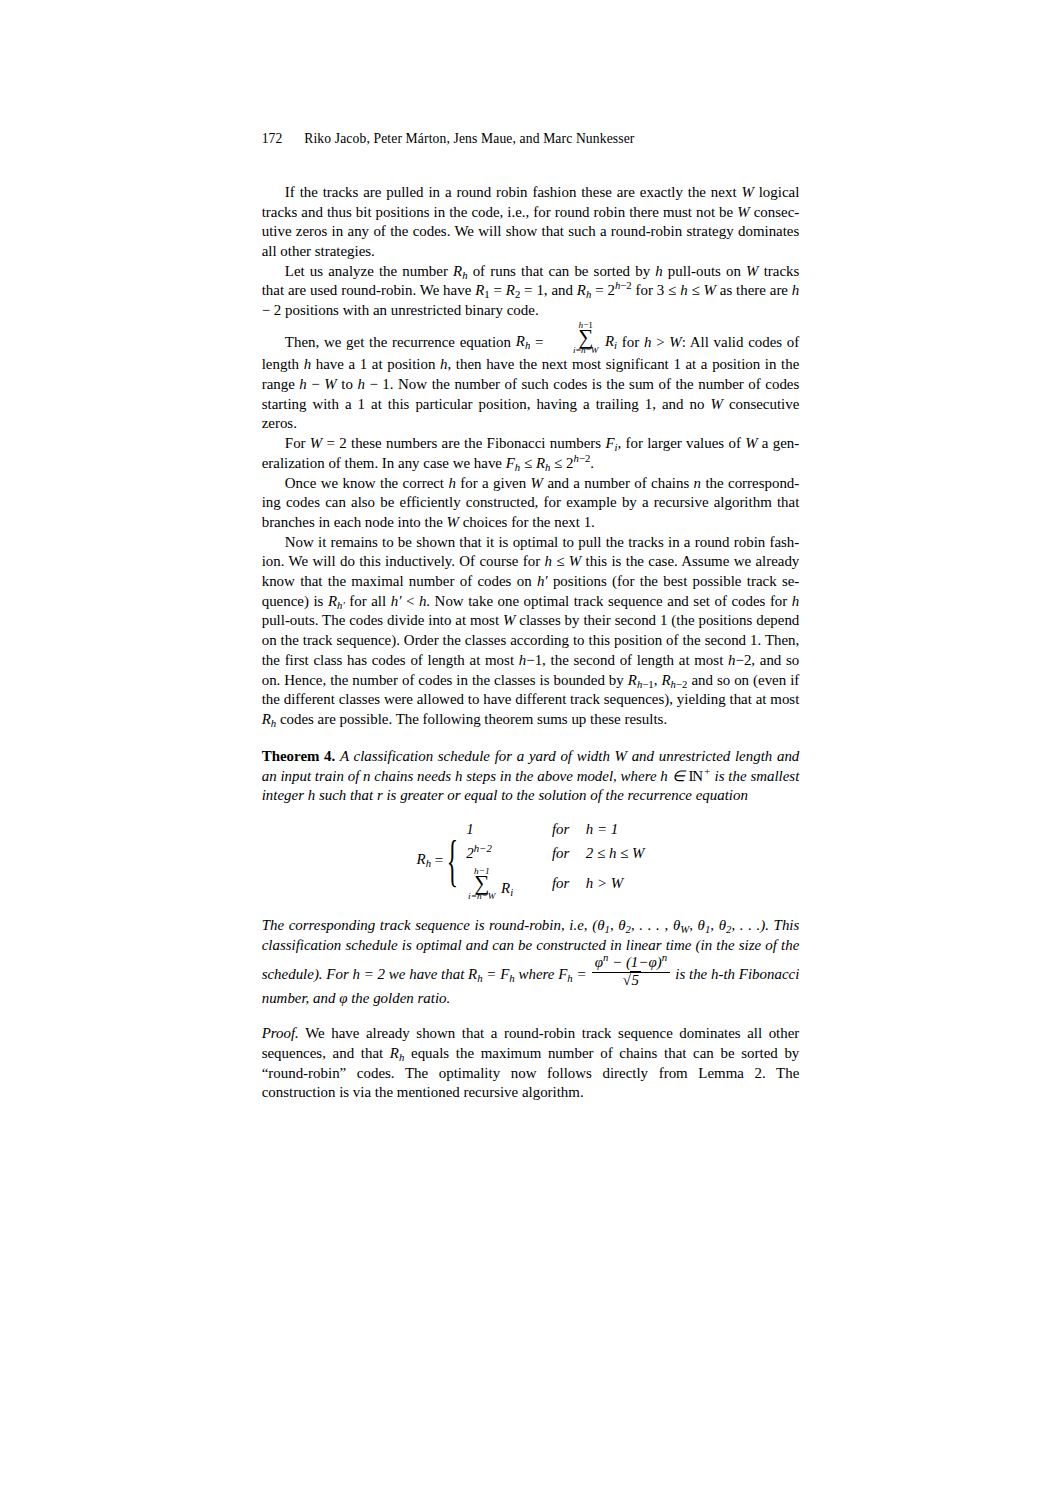172 Riko Jacob, Peter Márton, Jens Maue, and Marc Nunkesser
If the tracks are pulled in a round robin fashion these are exactly the next W logical tracks and thus bit positions in the code, i.e., for round robin there must not be W consecutive zeros in any of the codes. We will show that such a round-robin strategy dominates all other strategies.
Let us analyze the number Rh of runs that can be sorted by h pull-outs on W tracks that are used round-robin. We have R1 = R2 = 1, and Rh = 2h−2 for 3 ≤ h ≤ W as there are h − 2 positions with an unrestricted binary code.
Then, we get the recurrence equation Rh = h−1∑i=h−W Ri for h > W: All valid codes of length h have a 1 at position h, then have the next most significant 1 at a position in the range h − W to h − 1. Now the number of such codes is the sum of the number of codes starting with a 1 at this particular position, having a trailing 1, and no W consecutive zeros.
For W = 2 these numbers are the Fibonacci numbers Fi, for larger values of W a generalization of them. In any case we have Fh ≤ Rh ≤ 2h−2.
Once we know the correct h for a given W and a number of chains n the corresponding codes can also be efficiently constructed, for example by a recursive algorithm that branches in each node into the W choices for the next 1.
Now it remains to be shown that it is optimal to pull the tracks in a round robin fashion. We will do this inductively. Of course for h ≤ W this is the case. Assume we already know that the maximal number of codes on h′ positions (for the best possible track sequence) is Rh′ for all h′ < h. Now take one optimal track sequence and set of codes for h pull-outs. The codes divide into at most W classes by their second 1 (the positions depend on the track sequence). Order the classes according to this position of the second 1. Then, the first class has codes of length at most h−1, the second of length at most h−2, and so on. Hence, the number of codes in the classes is bounded by Rh−1, Rh−2 and so on (even if the different classes were allowed to have different track sequences), yielding that at most Rh codes are possible. The following theorem sums up these results.
Theorem 4. A classification schedule for a yard of width W and unrestricted length and an input train of n chains needs h steps in the above model, where h ∈ + is the smallest integer h such that r is greater or equal to the solution of the recurrence equation
Rh = {
| 1 | for | h = 1 |
| 2 h −2 | for | 2 ≤ h ≤ W |
| h −1 ∑ i = h − W R i | for | h > W |
The corresponding track sequence is round-robin, i.e, (θ1, θ2, . . . , θW, θ1, θ2, . . .). This classification schedule is optimal and can be constructed in linear time (in the size of the schedule). For h = 2 we have that Rh = Fh where Fh = φn − (1−φ)n√5 is the h-th Fibonacci number, and φ the golden ratio.
Proof. We have already shown that a round-robin track sequence dominates all other sequences, and that Rh equals the maximum number of chains that can be sorted by “round-robin” codes. The optimality now follows directly from Lemma 2. The construction is via the mentioned recursive algorithm.